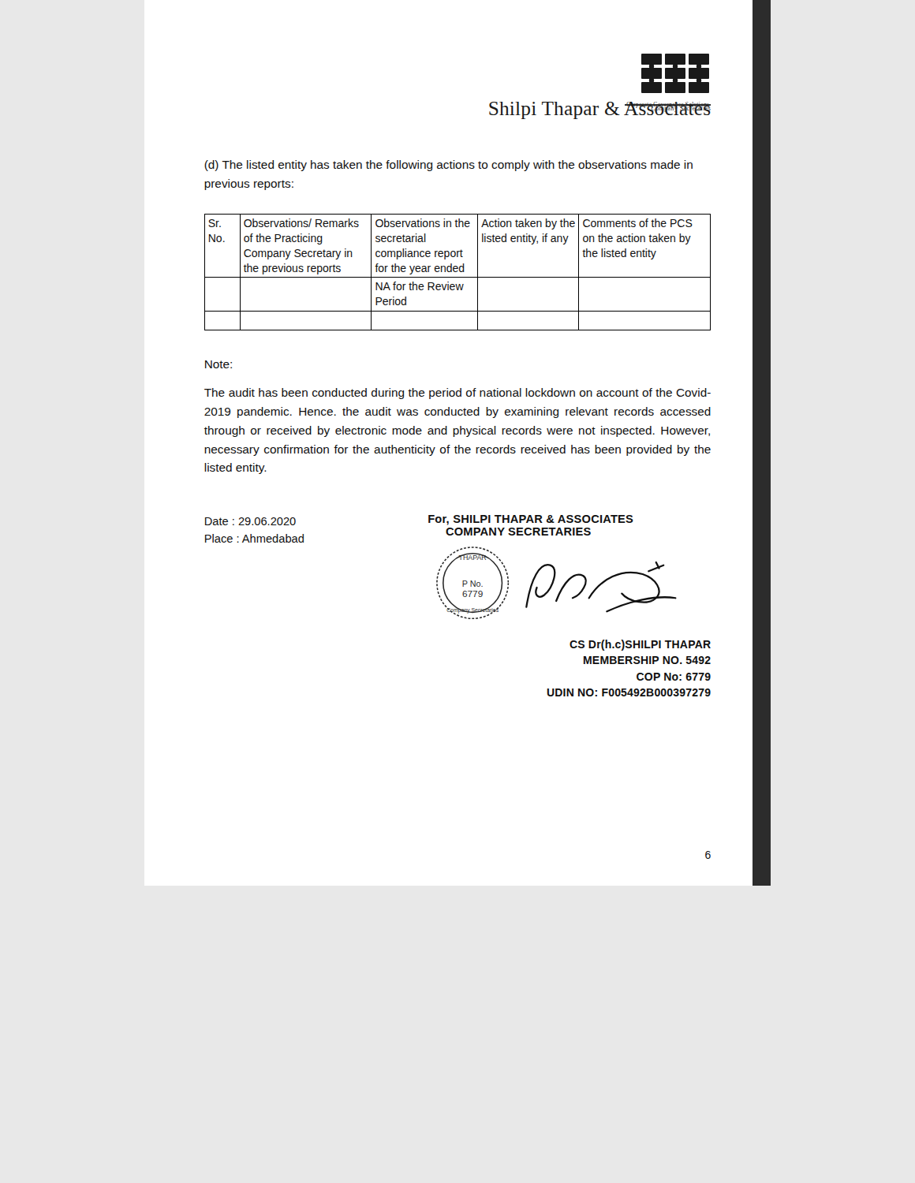Corporate Governance Solutions
Shilpi Thapar & Associates
Company Secretaries
(d) The listed entity has taken the following actions to comply with the observations made in previous reports:
| Sr. No. | Observations/ Remarks of the Practicing Company Secretary in the previous reports | Observations in the secretarial compliance report for the year ended | Action taken by the listed entity, if any | Comments of the PCS on the action taken by the listed entity |
| | | NA for the Review Period | | |
Note:
The audit has been conducted during the period of national lockdown on account of the Covid-2019 pandemic. Hence. the audit was conducted by examining relevant records accessed through or received by electronic mode and physical records were not inspected. However, necessary confirmation for the authenticity of the records received has been provided by the listed entity.
Date : 29.06.2020
Place : Ahmedabad
For, SHILPI THAPAR & ASSOCIATES
COMPANY SECRETARIES
THAPAR P No. 6779 Company Secretaries
CS Dr(h.c)SHILPI THAPAR
MEMBERSHIP NO. 5492
COP No: 6779
UDIN NO: F005492B000397279
6